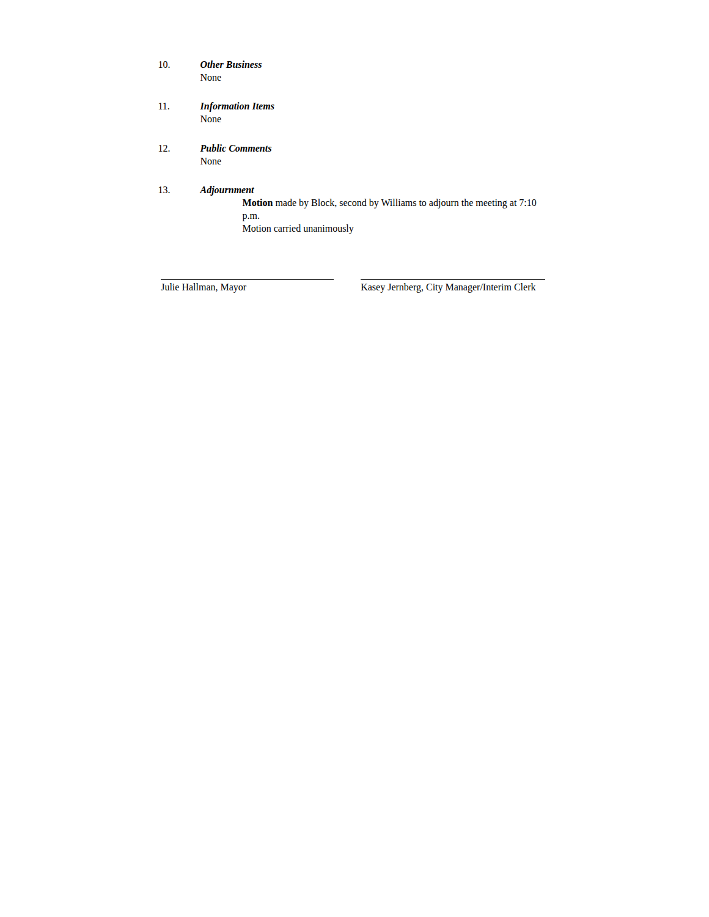10.
Other Business
None
11.
Information Items
None
12.
Public Comments
None
13.
Adjournment
Motion made by Block, second by Williams to adjourn the meeting at 7:10 p.m.
Motion carried unanimously
Julie Hallman, Mayor
Kasey Jernberg, City Manager/Interim Clerk